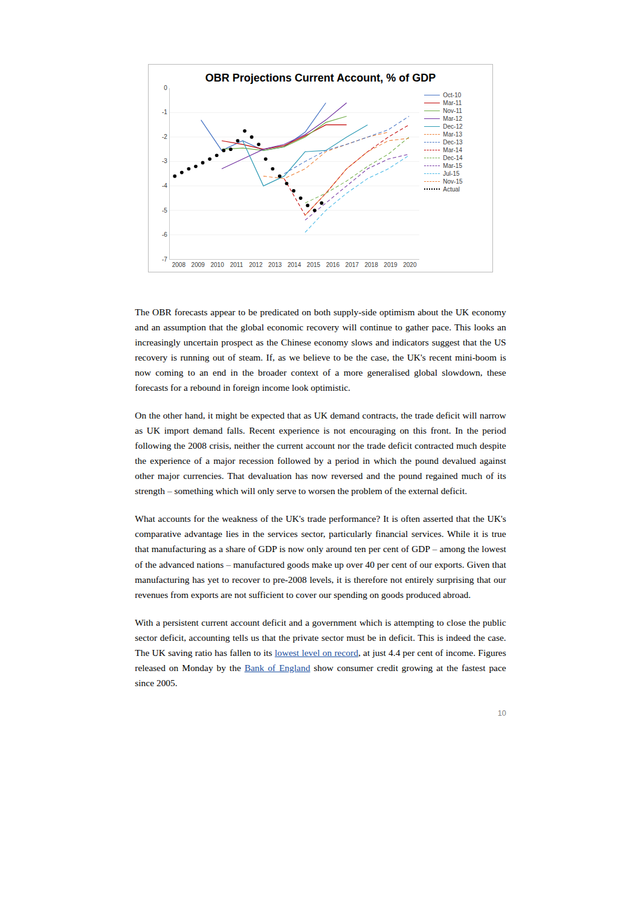OBR Projections Current Account, % of GDP
0 -1 -2 -3 -4 -5 -6 -7
2008200920102011201220132014201520162017201820192020
Oct-10
Mar-11
Nov-11
Mar-12
Dec-12
Mar-13
Dec-13
Mar-14
Dec-14
Mar-15
Jul-15
Nov-15
Actual
The OBR forecasts appear to be predicated on both supply-side optimism about the UK economy and an assumption that the global economic recovery will continue to gather pace. This looks an increasingly uncertain prospect as the Chinese economy slows and indicators suggest that the US recovery is running out of steam. If, as we believe to be the case, the UK's recent mini-boom is now coming to an end in the broader context of a more generalised global slowdown, these forecasts for a rebound in foreign income look optimistic.
On the other hand, it might be expected that as UK demand contracts, the trade deficit will narrow as UK import demand falls. Recent experience is not encouraging on this front. In the period following the 2008 crisis, neither the current account nor the trade deficit contracted much despite the experience of a major recession followed by a period in which the pound devalued against other major currencies. That devaluation has now reversed and the pound regained much of its strength – something which will only serve to worsen the problem of the external deficit.
What accounts for the weakness of the UK's trade performance? It is often asserted that the UK's comparative advantage lies in the services sector, particularly financial services. While it is true that manufacturing as a share of GDP is now only around ten per cent of GDP – among the lowest of the advanced nations – manufactured goods make up over 40 per cent of our exports. Given that manufacturing has yet to recover to pre-2008 levels, it is therefore not entirely surprising that our revenues from exports are not sufficient to cover our spending on goods produced abroad.
With a persistent current account deficit and a government which is attempting to close the public sector deficit, accounting tells us that the private sector must be in deficit. This is indeed the case. The UK saving ratio has fallen to its lowest level on record, at just 4.4 per cent of income. Figures released on Monday by the Bank of England show consumer credit growing at the fastest pace since 2005.
10